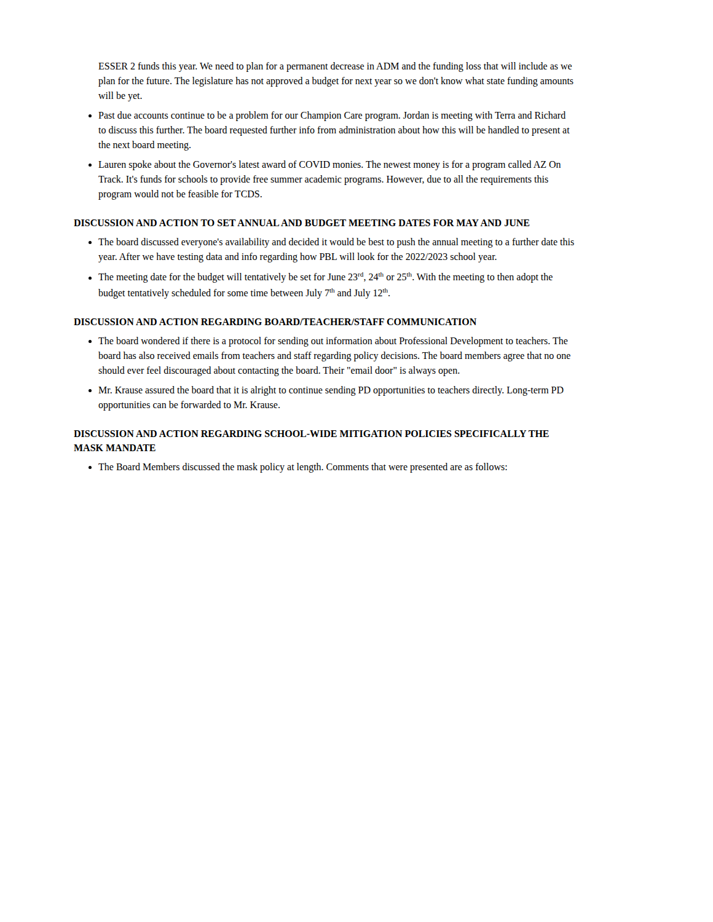ESSER 2 funds this year. We need to plan for a permanent decrease in ADM and the funding loss that will include as we plan for the future. The legislature has not approved a budget for next year so we don't know what state funding amounts will be yet.
Past due accounts continue to be a problem for our Champion Care program. Jordan is meeting with Terra and Richard to discuss this further. The board requested further info from administration about how this will be handled to present at the next board meeting.
Lauren spoke about the Governor's latest award of COVID monies. The newest money is for a program called AZ On Track. It's funds for schools to provide free summer academic programs. However, due to all the requirements this program would not be feasible for TCDS.
Discussion and Action to Set Annual and Budget Meeting Dates for May and June
The board discussed everyone's availability and decided it would be best to push the annual meeting to a further date this year. After we have testing data and info regarding how PBL will look for the 2022/2023 school year.
The meeting date for the budget will tentatively be set for June 23rd, 24th or 25th. With the meeting to then adopt the budget tentatively scheduled for some time between July 7th and July 12th.
Discussion and Action Regarding Board/Teacher/Staff Communication
The board wondered if there is a protocol for sending out information about Professional Development to teachers. The board has also received emails from teachers and staff regarding policy decisions. The board members agree that no one should ever feel discouraged about contacting the board. Their "email door" is always open.
Mr. Krause assured the board that it is alright to continue sending PD opportunities to teachers directly. Long-term PD opportunities can be forwarded to Mr. Krause.
Discussion and Action Regarding School-Wide Mitigation Policies Specifically the Mask Mandate
The Board Members discussed the mask policy at length. Comments that were presented are as follows: